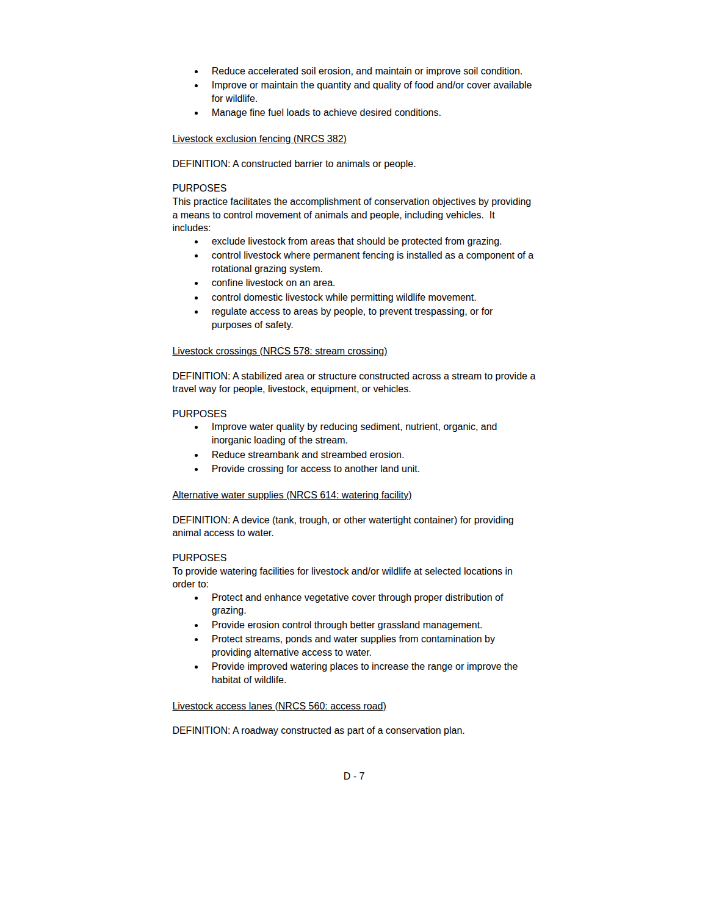Reduce accelerated soil erosion, and maintain or improve soil condition.
Improve or maintain the quantity and quality of food and/or cover available for wildlife.
Manage fine fuel loads to achieve desired conditions.
Livestock exclusion fencing (NRCS 382)
DEFINITION: A constructed barrier to animals or people.
PURPOSES
This practice facilitates the accomplishment of conservation objectives by providing a means to control movement of animals and people, including vehicles. It includes:
exclude livestock from areas that should be protected from grazing.
control livestock where permanent fencing is installed as a component of a rotational grazing system.
confine livestock on an area.
control domestic livestock while permitting wildlife movement.
regulate access to areas by people, to prevent trespassing, or for purposes of safety.
Livestock crossings (NRCS 578: stream crossing)
DEFINITION: A stabilized area or structure constructed across a stream to provide a travel way for people, livestock, equipment, or vehicles.
PURPOSES
Improve water quality by reducing sediment, nutrient, organic, and inorganic loading of the stream.
Reduce streambank and streambed erosion.
Provide crossing for access to another land unit.
Alternative water supplies (NRCS 614: watering facility)
DEFINITION: A device (tank, trough, or other watertight container) for providing animal access to water.
PURPOSES
To provide watering facilities for livestock and/or wildlife at selected locations in order to:
Protect and enhance vegetative cover through proper distribution of grazing.
Provide erosion control through better grassland management.
Protect streams, ponds and water supplies from contamination by providing alternative access to water.
Provide improved watering places to increase the range or improve the habitat of wildlife.
Livestock access lanes (NRCS 560: access road)
DEFINITION: A roadway constructed as part of a conservation plan.
D - 7